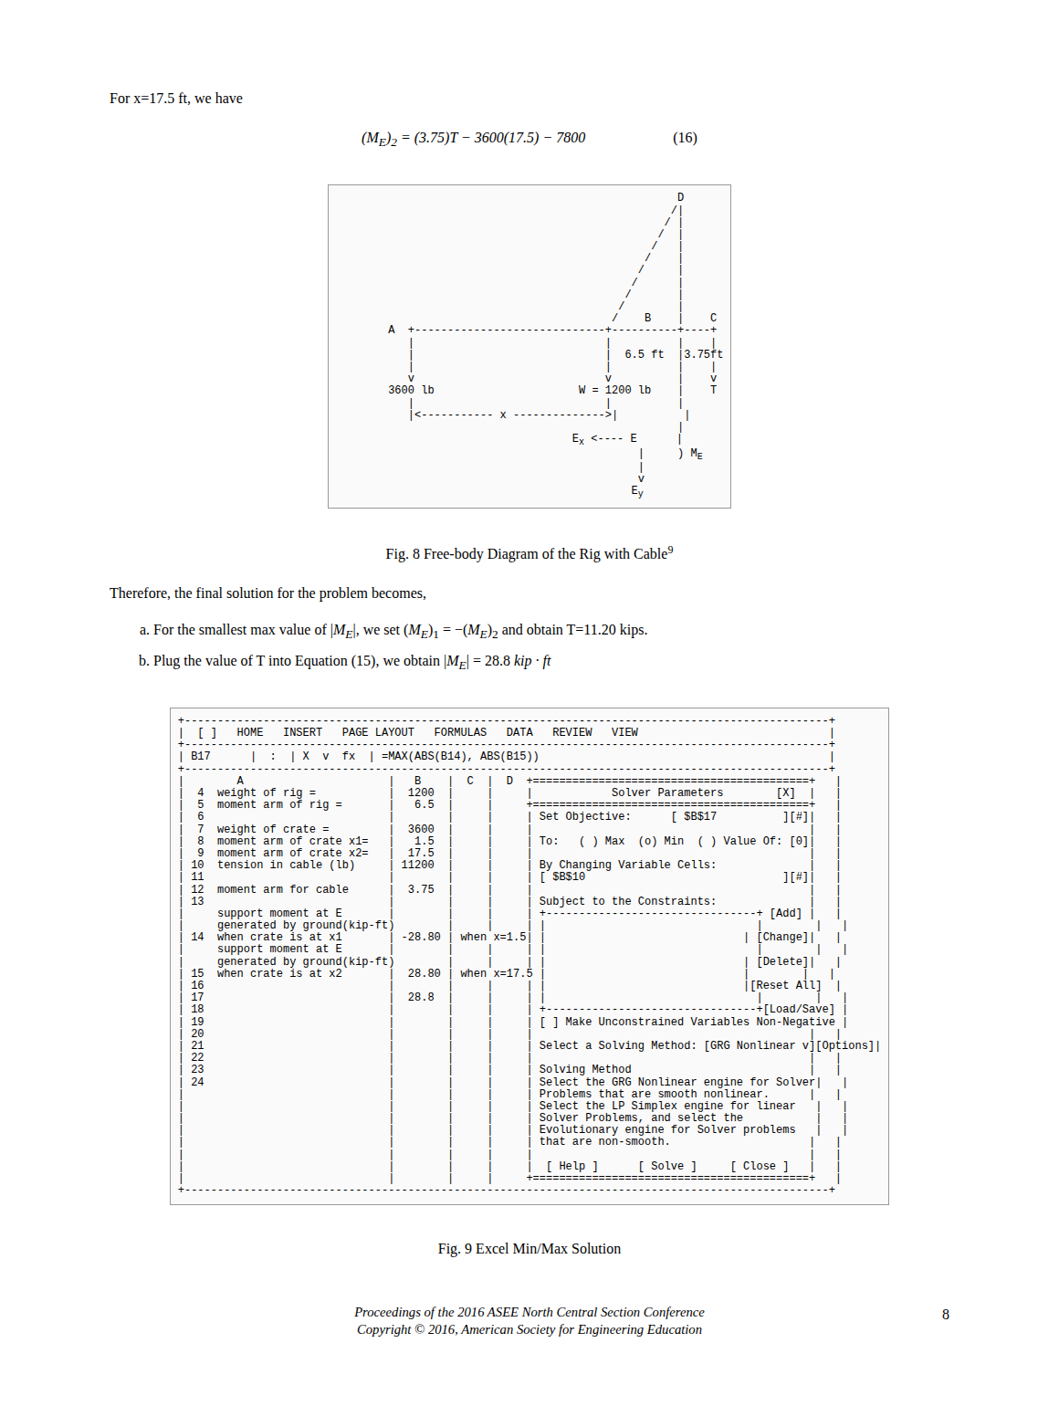For x=17.5 ft, we have
(ME)2 = (3.75)T − 3600(17.5) − 7800
(16)
                                                    D
                                                   /|
                                                  / |
                                                 /  |
                                                /   |
                                               /    |
                                              /     |
                                             /      |
                                            /       |
                                           /        |
                                          /    B    |    C
        A  +-----------------------------+----------+----+
           |                             |          |    |
           |                             |  6.5 ft  |3.75ft
           |                             |          |    |
           v                             v          |    v
        3600 lb                      W = 1200 lb    |    T
           |                             |          |
           |<----------- x -------------->|          |
                                                    |
                                    Ex <---- E      |
                                              |     ) ME
                                              |
                                              v
                                             Ey
Fig. 8 Free-body Diagram of the Rig with Cable9
Therefore, the final solution for the problem becomes,
For the smallest max value of |ME|, we set (ME)1 = −(ME)2 and obtain T=11.20 kips.
Plug the value of T into Equation (15), we obtain |ME| = 28.8 kip · ft
+--------------------------------------------------------------------------------------------------+
|  [ ]   HOME   INSERT   PAGE LAYOUT   FORMULAS   DATA   REVIEW   VIEW                             |
+--------------------------------------------------------------------------------------------------+
| B17      |  :  | X  v  fx  | =MAX(ABS(B14), ABS(B15))                                            |
+--------------------------------------------------------------------------------------------------+
|        A                      |   B    |  C  |  D  +==========================================+   |
|  4  weight of rig =           |  1200  |     |     |            Solver Parameters        [X]  |   |
|  5  moment arm of rig =       |   6.5  |     |     +==========================================+   |
|  6                            |        |     |     | Set Objective:      [ $B$17          ][#]|   |
|  7  weight of crate =         |  3600  |     |     |                                          |   |
|  8  moment arm of crate x1=   |   1.5  |     |     | To:   ( ) Max  (o) Min  ( ) Value Of: [0]|   |
|  9  moment arm of crate x2=   |  17.5  |     |     |                                          |   |
| 10  tension in cable (lb)     | 11200  |     |     | By Changing Variable Cells:              |   |
| 11                            |        |     |     | [ $B$10                              ][#]|   |
| 12  moment arm for cable      |  3.75  |     |     |                                          |   |
| 13                            |        |     |     | Subject to the Constraints:              |   |
|     support moment at E       |        |     |     | +--------------------------------+ [Add] |   |
|     generated by ground(kip-ft)        |     |     | |                                |        |   |
| 14  when crate is at x1       | -28.80 | when x=1.5| |                              | [Change]|   |
|     support moment at E       |        |     |     | |                                |        |   |
|     generated by ground(kip-ft)        |     |     | |                              | [Delete]|   |
| 15  when crate is at x2       |  28.80 | when x=17.5 |                              |        |   |
| 16                            |        |     |     | |                              |[Reset All]  |
| 17                            |  28.8  |     |     | |                                |        |   |
| 18                            |        |     |     | +--------------------------------+[Load/Save] |
| 19                            |        |     |     | [ ] Make Unconstrained Variables Non-Negative |
| 20                            |        |     |     |                                          |   |
| 21                            |        |     |     | Select a Solving Method: [GRG Nonlinear v][Options]|
| 22                            |        |     |     |                                          |   |
| 23                            |        |     |     | Solving Method                           |   |
| 24                            |        |     |     | Select the GRG Nonlinear engine for Solver|   |
|                               |        |     |     | Problems that are smooth nonlinear.      |   |
|                               |        |     |     | Select the LP Simplex engine for linear   |   |
|                               |        |     |     | Solver Problems, and select the           |   |
|                               |        |     |     | Evolutionary engine for Solver problems   |   |
|                               |        |     |     | that are non-smooth.                     |   |
|                               |        |     |     |                                          |   |
|                               |        |     |     |  [ Help ]      [ Solve ]     [ Close ]   |   |
|                               |        |     |     +==========================================+   |
+--------------------------------------------------------------------------------------------------+
Fig. 9 Excel Min/Max Solution
Proceedings of the 2016 ASEE North Central Section Conference
Copyright © 2016, American Society for Engineering Education
8